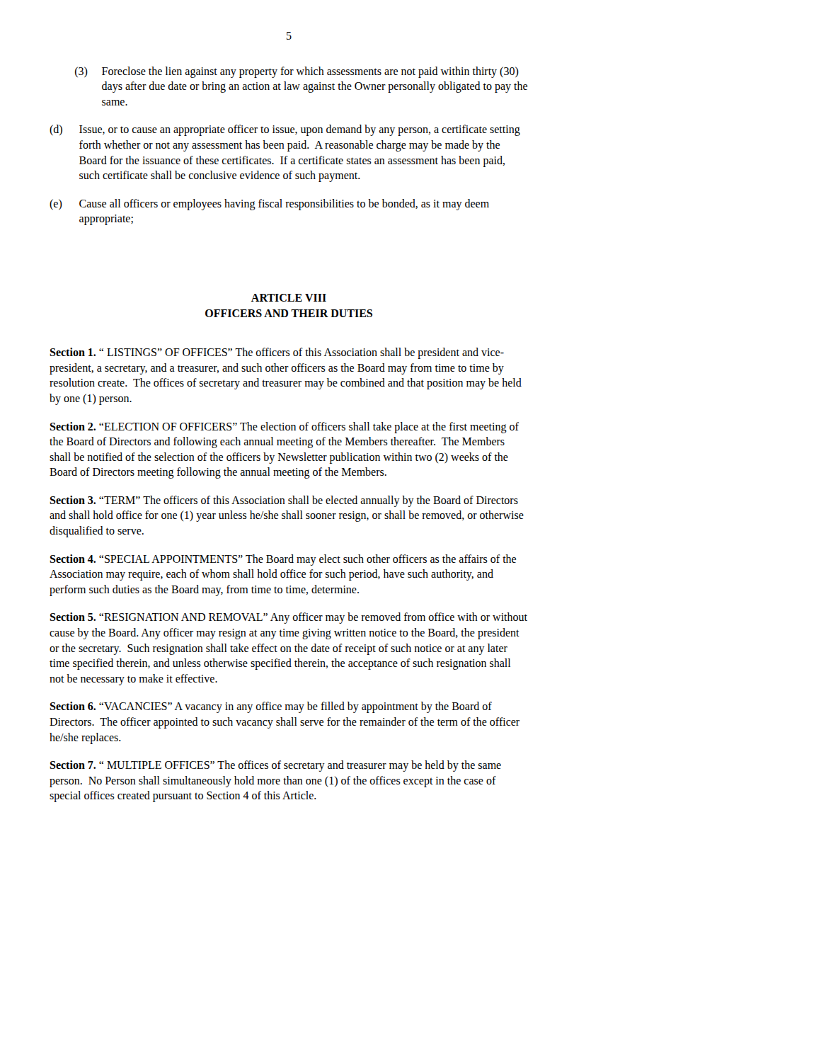5
(3) Foreclose the lien against any property for which assessments are not paid within thirty (30) days after due date or bring an action at law against the Owner personally obligated to pay the same.
(d) Issue, or to cause an appropriate officer to issue, upon demand by any person, a certificate setting forth whether or not any assessment has been paid. A reasonable charge may be made by the Board for the issuance of these certificates. If a certificate states an assessment has been paid, such certificate shall be conclusive evidence of such payment.
(e) Cause all officers or employees having fiscal responsibilities to be bonded, as it may deem appropriate;
ARTICLE VIII
OFFICERS AND THEIR DUTIES
Section 1. “ LISTINGS” OF OFFICES” The officers of this Association shall be president and vice-president, a secretary, and a treasurer, and such other officers as the Board may from time to time by resolution create. The offices of secretary and treasurer may be combined and that position may be held by one (1) person.
Section 2. “ELECTION OF OFFICERS” The election of officers shall take place at the first meeting of the Board of Directors and following each annual meeting of the Members thereafter. The Members shall be notified of the selection of the officers by Newsletter publication within two (2) weeks of the Board of Directors meeting following the annual meeting of the Members.
Section 3. “TERM” The officers of this Association shall be elected annually by the Board of Directors and shall hold office for one (1) year unless he/she shall sooner resign, or shall be removed, or otherwise disqualified to serve.
Section 4. “SPECIAL APPOINTMENTS” The Board may elect such other officers as the affairs of the Association may require, each of whom shall hold office for such period, have such authority, and perform such duties as the Board may, from time to time, determine.
Section 5. “RESIGNATION AND REMOVAL” Any officer may be removed from office with or without cause by the Board. Any officer may resign at any time giving written notice to the Board, the president or the secretary. Such resignation shall take effect on the date of receipt of such notice or at any later time specified therein, and unless otherwise specified therein, the acceptance of such resignation shall not be necessary to make it effective.
Section 6. “VACANCIES” A vacancy in any office may be filled by appointment by the Board of Directors. The officer appointed to such vacancy shall serve for the remainder of the term of the officer he/she replaces.
Section 7. “ MULTIPLE OFFICES” The offices of secretary and treasurer may be held by the same person. No Person shall simultaneously hold more than one (1) of the offices except in the case of special offices created pursuant to Section 4 of this Article.